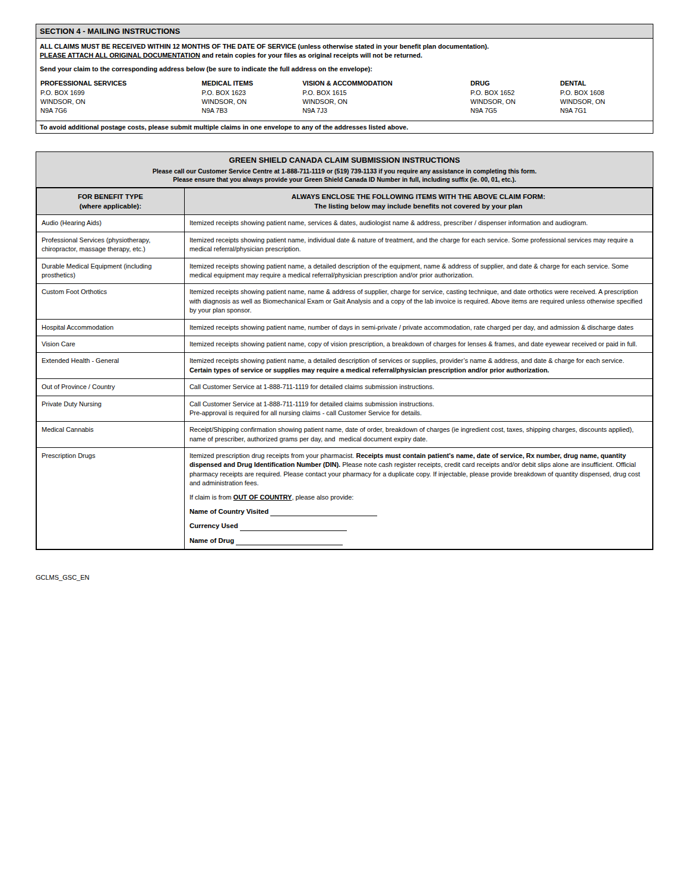SECTION 4 - MAILING INSTRUCTIONS
ALL CLAIMS MUST BE RECEIVED WITHIN 12 MONTHS OF THE DATE OF SERVICE (unless otherwise stated in your benefit plan documentation).
PLEASE ATTACH ALL ORIGINAL DOCUMENTATION and retain copies for your files as original receipts will not be returned.
Send your claim to the corresponding address below (be sure to indicate the full address on the envelope):
| PROFESSIONAL SERVICES | MEDICAL ITEMS | VISION & ACCOMMODATION | DRUG | DENTAL |
| P.O. BOX 1699 WINDSOR, ON N9A 7G6 | P.O. BOX 1623 WINDSOR, ON N9A 7B3 | P.O. BOX 1615 WINDSOR, ON N9A 7J3 | P.O. BOX 1652 WINDSOR, ON N9A 7G5 | P.O. BOX 1608 WINDSOR, ON N9A 7G1 |
To avoid additional postage costs, please submit multiple claims in one envelope to any of the addresses listed above.
GREEN SHIELD CANADA CLAIM SUBMISSION INSTRUCTIONS
Please call our Customer Service Centre at 1-888-711-1119 or (519) 739-1133 if you require any assistance in completing this form.
Please ensure that you always provide your Green Shield Canada ID Number in full, including suffix (ie. 00, 01, etc.).
| FOR BENEFIT TYPE (where applicable): | ALWAYS ENCLOSE THE FOLLOWING ITEMS WITH THE ABOVE CLAIM FORM: The listing below may include benefits not covered by your plan |
| --- | --- |
| Audio (Hearing Aids) | Itemized receipts showing patient name, services & dates, audiologist name & address, prescriber / dispenser information and audiogram. |
| Professional Services (physiotherapy, chiropractor, massage therapy, etc.) | Itemized receipts showing patient name, individual date & nature of treatment, and the charge for each service. Some professional services may require a medical referral/physician prescription. |
| Durable Medical Equipment (including prosthetics) | Itemized receipts showing patient name, a detailed description of the equipment, name & address of supplier, and date & charge for each service. Some medical equipment may require a medical referral/physician prescription and/or prior authorization. |
| Custom Foot Orthotics | Itemized receipts showing patient name, name & address of supplier, charge for service, casting technique, and date orthotics were received. A prescription with diagnosis as well as Biomechanical Exam or Gait Analysis and a copy of the lab invoice is required. Above items are required unless otherwise specified by your plan sponsor. |
| Hospital Accommodation | Itemized receipts showing patient name, number of days in semi-private / private accommodation, rate charged per day, and admission & discharge dates |
| Vision Care | Itemized receipts showing patient name, copy of vision prescription, a breakdown of charges for lenses & frames, and date eyewear received or paid in full. |
| Extended Health - General | Itemized receipts showing patient name, a detailed description of services or supplies, provider’s name & address, and date & charge for each service. Certain types of service or supplies may require a medical referral/physician prescription and/or prior authorization. |
| Out of Province / Country | Call Customer Service at 1-888-711-1119 for detailed claims submission instructions. |
| Private Duty Nursing | Call Customer Service at 1-888-711-1119 for detailed claims submission instructions. Pre-approval is required for all nursing claims - call Customer Service for details. |
| Medical Cannabis | Receipt/Shipping confirmation showing patient name, date of order, breakdown of charges (ie ingredient cost, taxes, shipping charges, discounts applied), name of prescriber, authorized grams per day, and medical document expiry date. |
| Prescription Drugs | Itemized prescription drug receipts from your pharmacist. Receipts must contain patient's name, date of service, Rx number, drug name, quantity dispensed and Drug Identification Number (DIN). Please note cash register receipts, credit card receipts and/or debit slips alone are insufficient. Official pharmacy receipts are required. Please contact your pharmacy for a duplicate copy. If injectable, please provide breakdown of quantity dispensed, drug cost and administration fees. If claim is from OUT OF COUNTRY , please also provide: Name of Country Visited Currency Used Name of Drug |
GCLMS_GSC_EN